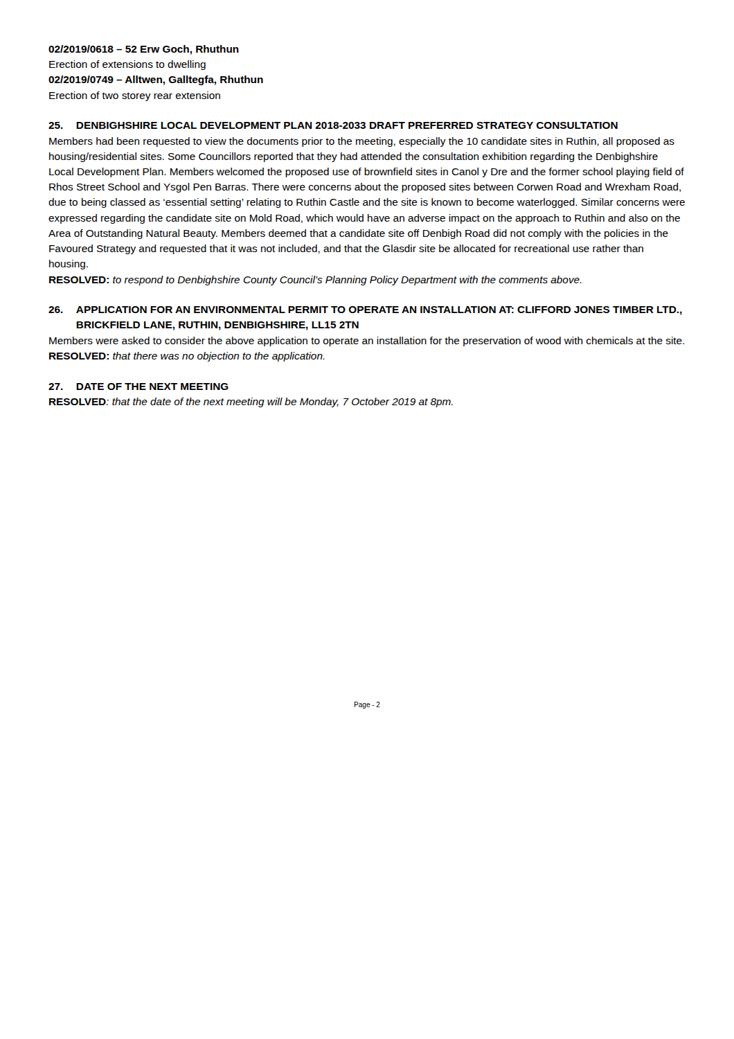02/2019/0618 – 52 Erw Goch, Rhuthun
Erection of extensions to dwelling
02/2019/0749 – Alltwen, Galltegfa, Rhuthun
Erection of two storey rear extension
25. DENBIGHSHIRE LOCAL DEVELOPMENT PLAN 2018-2033 DRAFT PREFERRED STRATEGY CONSULTATION
Members had been requested to view the documents prior to the meeting, especially the 10 candidate sites in Ruthin, all proposed as housing/residential sites. Some Councillors reported that they had attended the consultation exhibition regarding the Denbighshire Local Development Plan. Members welcomed the proposed use of brownfield sites in Canol y Dre and the former school playing field of Rhos Street School and Ysgol Pen Barras. There were concerns about the proposed sites between Corwen Road and Wrexham Road, due to being classed as ‘essential setting’ relating to Ruthin Castle and the site is known to become waterlogged. Similar concerns were expressed regarding the candidate site on Mold Road, which would have an adverse impact on the approach to Ruthin and also on the Area of Outstanding Natural Beauty. Members deemed that a candidate site off Denbigh Road did not comply with the policies in the Favoured Strategy and requested that it was not included, and that the Glasdir site be allocated for recreational use rather than housing.
RESOLVED: to respond to Denbighshire County Council’s Planning Policy Department with the comments above.
26. APPLICATION FOR AN ENVIRONMENTAL PERMIT TO OPERATE AN INSTALLATION AT: CLIFFORD JONES TIMBER LTD., BRICKFIELD LANE, RUTHIN, DENBIGHSHIRE, LL15 2TN
Members were asked to consider the above application to operate an installation for the preservation of wood with chemicals at the site.
RESOLVED: that there was no objection to the application.
27. DATE OF THE NEXT MEETING
RESOLVED: that the date of the next meeting will be Monday, 7 October 2019 at 8pm.
Page - 2